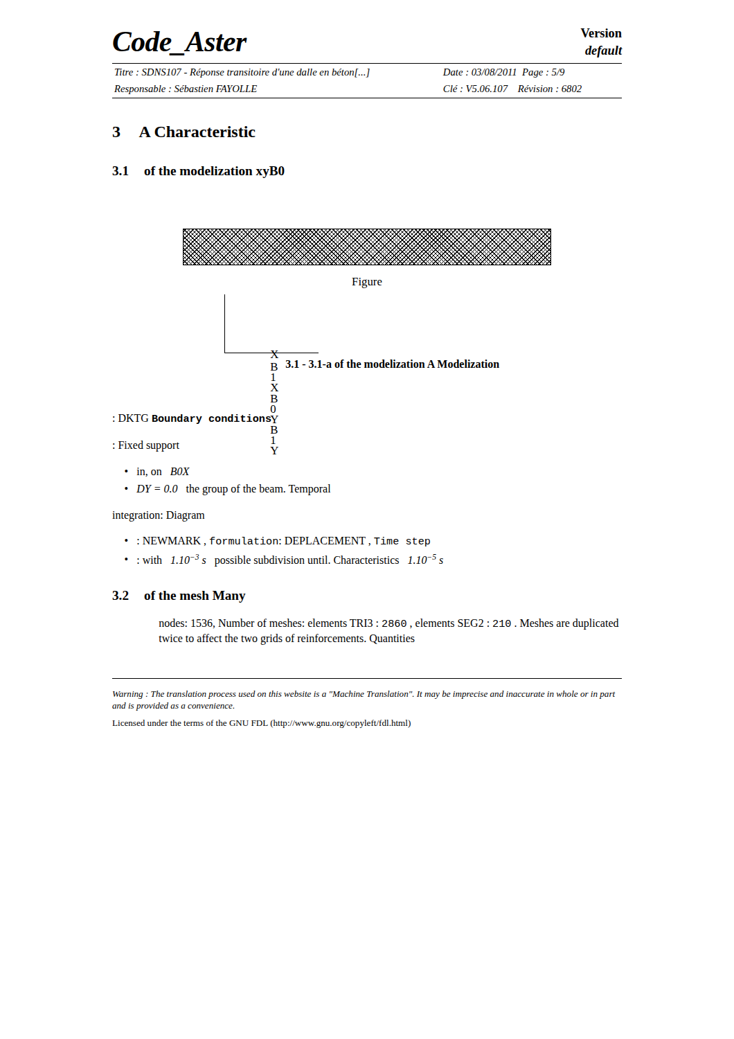Version
default
Code_Aster
| Titre : SDNS107 - Réponse transitoire d'une dalle en béton[...] | Date : 03/08/2011 Page : 5/9 |
| Responsable : Sébastien FAYOLLE | Clé : V5.06.107 Révision : 6802 |
3 A Characteristic
3.1of the modelization xyB0
Figure
X
B
1
X
B
0
Y
B
1
Y
3.1 - 3.1-a of the modelization A Modelization
: DKTG Boundary conditions
: Fixed support
in, on B0X
DY = 0.0 the group of the beam. Temporal
integration: Diagram
: NEWMARK , formulation: DEPLACEMENT , Time step
: with 1.10−3 s possible subdivision until. Characteristics 1.10−5 s
3.2of the mesh Many
nodes: 1536, Number of meshes: elements TRI3 : 2860 , elements SEG2 : 210 . Meshes are duplicated twice to affect the two grids of reinforcements. Quantities
Warning : The translation process used on this website is a "Machine Translation". It may be imprecise and inaccurate in whole or in part and is provided as a convenience.
Licensed under the terms of the GNU FDL (http://www.gnu.org/copyleft/fdl.html)